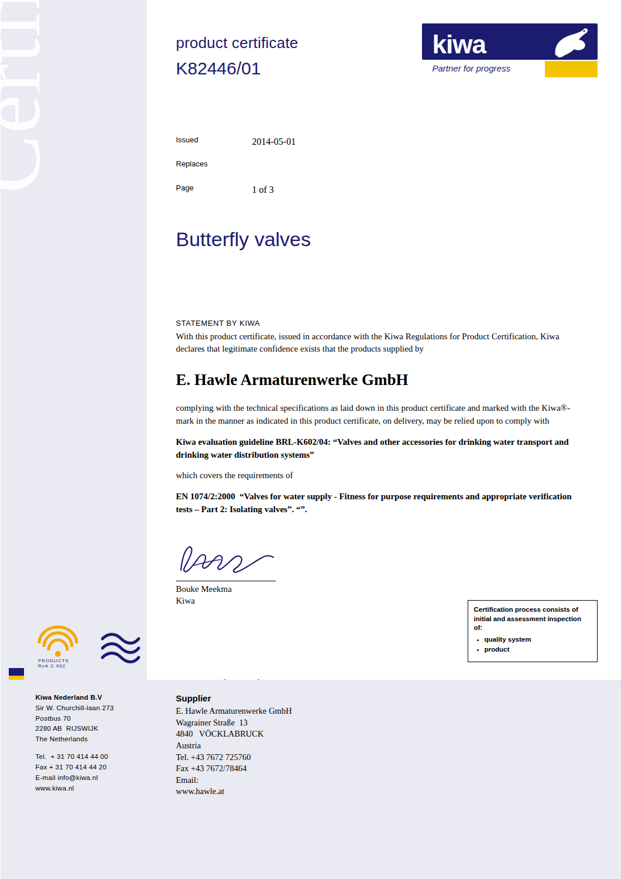Certificate
product certificate
K82446/01
kiwa
Partner for progress
| Issued | 2014-05-01 |
| Replaces | |
| Page | 1 of 3 |
Butterfly valves
STATEMENT BY KIWA
With this product certificate, issued in accordance with the Kiwa Regulations for Product Certification, Kiwa declares that legitimate confidence exists that the products supplied by
E. Hawle Armaturenwerke GmbH
complying with the technical specifications as laid down in this product certificate and marked with the Kiwa®-mark in the manner as indicated in this product certificate, on delivery, may be relied upon to comply with
Kiwa evaluation guideline BRL-K602/04: “Valves and other accessories for drinking water transport and drinking water distribution systems”
which covers the requirements of
EN 1074/2:2000 “Valves for water supply - Fitness for purpose requirements and appropriate verification tests – Part 2: Isolating valves”. “”.
Bouke Meekma
Kiwa
Publication of the certificate is allowed.
Advice: consult www.kiwa.nl in order to ensure that this certificate is still valid.
Kiwa Nederland B.V
Sir W. Churchill-laan 273
Postbus 70
2280 AB RIJSWIJK
The Netherlands Tel. + 31 70 414 44 00
Fax + 31 70 414 44 20
E-mail info@kiwa.nl
www.kiwa.nl
Supplier
E. Hawle Armaturenwerke GmbH
Wagrainer Straße 13
4840 VÖCKLABRUCK
Austria
Tel. +43 7672 725760
Fax +43 7672/78464
Email:
www.hawle.at
Certification process consists of initial and assessment inspection of:
quality system
product
PRODUCTS RvA C 002